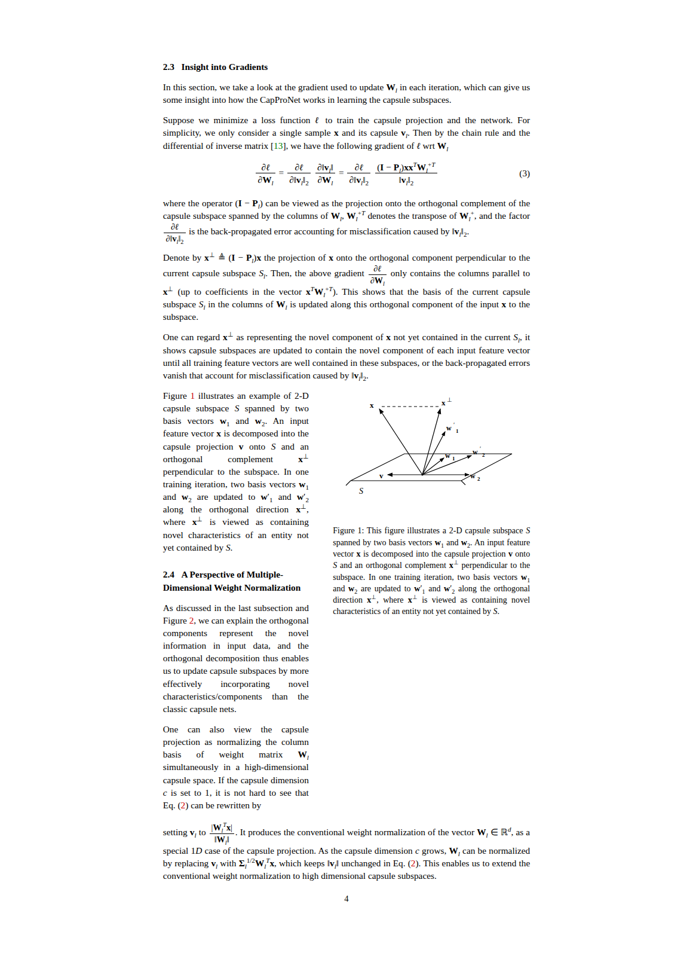2.3 Insight into Gradients
In this section, we take a look at the gradient used to update Wl in each iteration, which can give us some insight into how the CapProNet works in learning the capsule subspaces.
Suppose we minimize a loss function ℓ to train the capsule projection and the network. For simplicity, we only consider a single sample x and its capsule vl. Then by the chain rule and the differential of inverse matrix [13], we have the following gradient of ℓ wrt Wl
∂ℓ ∂Wl = ∂ℓ ∂‖vl‖2 ∂‖vl‖ ∂Wl = ∂ℓ ∂‖vl‖2 (I − Pl)xxTWl+T ‖vl‖2
(3)
where the operator (I − Pl) can be viewed as the projection onto the orthogonal complement of the capsule subspace spanned by the columns of Wl, Wl+T denotes the transpose of Wl+, and the factor ∂ℓ∂‖vl‖2 is the back-propagated error accounting for misclassification caused by ‖vl‖2.
Denote by x⊥ ≜ (I − Pl)x the projection of x onto the orthogonal component perpendicular to the current capsule subspace Sl. Then, the above gradient ∂ℓ∂Wl only contains the columns parallel to x⊥ (up to coefficients in the vector xTWl+T). This shows that the basis of the current capsule subspace Sl in the columns of Wl is updated along this orthogonal component of the input x to the subspace.
One can regard x⊥ as representing the novel component of x not yet contained in the current Sl, it shows capsule subspaces are updated to contain the novel component of each input feature vector until all training feature vectors are well contained in these subspaces, or the back-propagated errors vanish that account for misclassification caused by ‖vl‖2.
Figure 1 illustrates an example of 2-D capsule subspace S spanned by two basis vectors w1 and w2. An input feature vector x is decomposed into the capsule projection v onto S and an orthogonal complement x⊥ perpendicular to the subspace. In one training iteration, two basis vectors w1 and w2 are updated to w′1 and w′2 along the orthogonal direction x⊥, where x⊥ is viewed as containing novel characteristics of an entity not yet contained by S.
2.4 A Perspective of Multiple-Dimensional Weight Normalization
As discussed in the last subsection and Figure 2, we can explain the orthogonal components represent the novel information in input data, and the orthogonal decomposition thus enables us to update capsule subspaces by more effectively incorporating novel characteristics/components than the classic capsule nets.
One can also view the capsule projection as normalizing the column basis of weight matrix Wl simultaneously in a high-dimensional capsule space. If the capsule dimension c is set to 1, it is not hard to see that Eq. (2) can be rewritten by
x x ⊥ w ′ 1 w 1 w ′ 2 w 2 v S
Figure 1: This figure illustrates a 2-D capsule subspace S spanned by two basis vectors w1 and w2. An input feature vector x is decomposed into the capsule projection v onto S and an orthogonal complement x⊥ perpendicular to the subspace. In one training iteration, two basis vectors w1 and w2 are updated to w′1 and w′2 along the orthogonal direction x⊥, where x⊥ is viewed as containing novel characteristics of an entity not yet contained by S.
setting vl to |WlTx|‖Wl‖. It produces the conventional weight normalization of the vector Wl ∈ ℝd, as a special 1D case of the capsule projection. As the capsule dimension c grows, Wl can be normalized by replacing vl with Σl1/2WlTx, which keeps ‖vl‖ unchanged in Eq. (2). This enables us to extend the conventional weight normalization to high dimensional capsule subspaces.
4